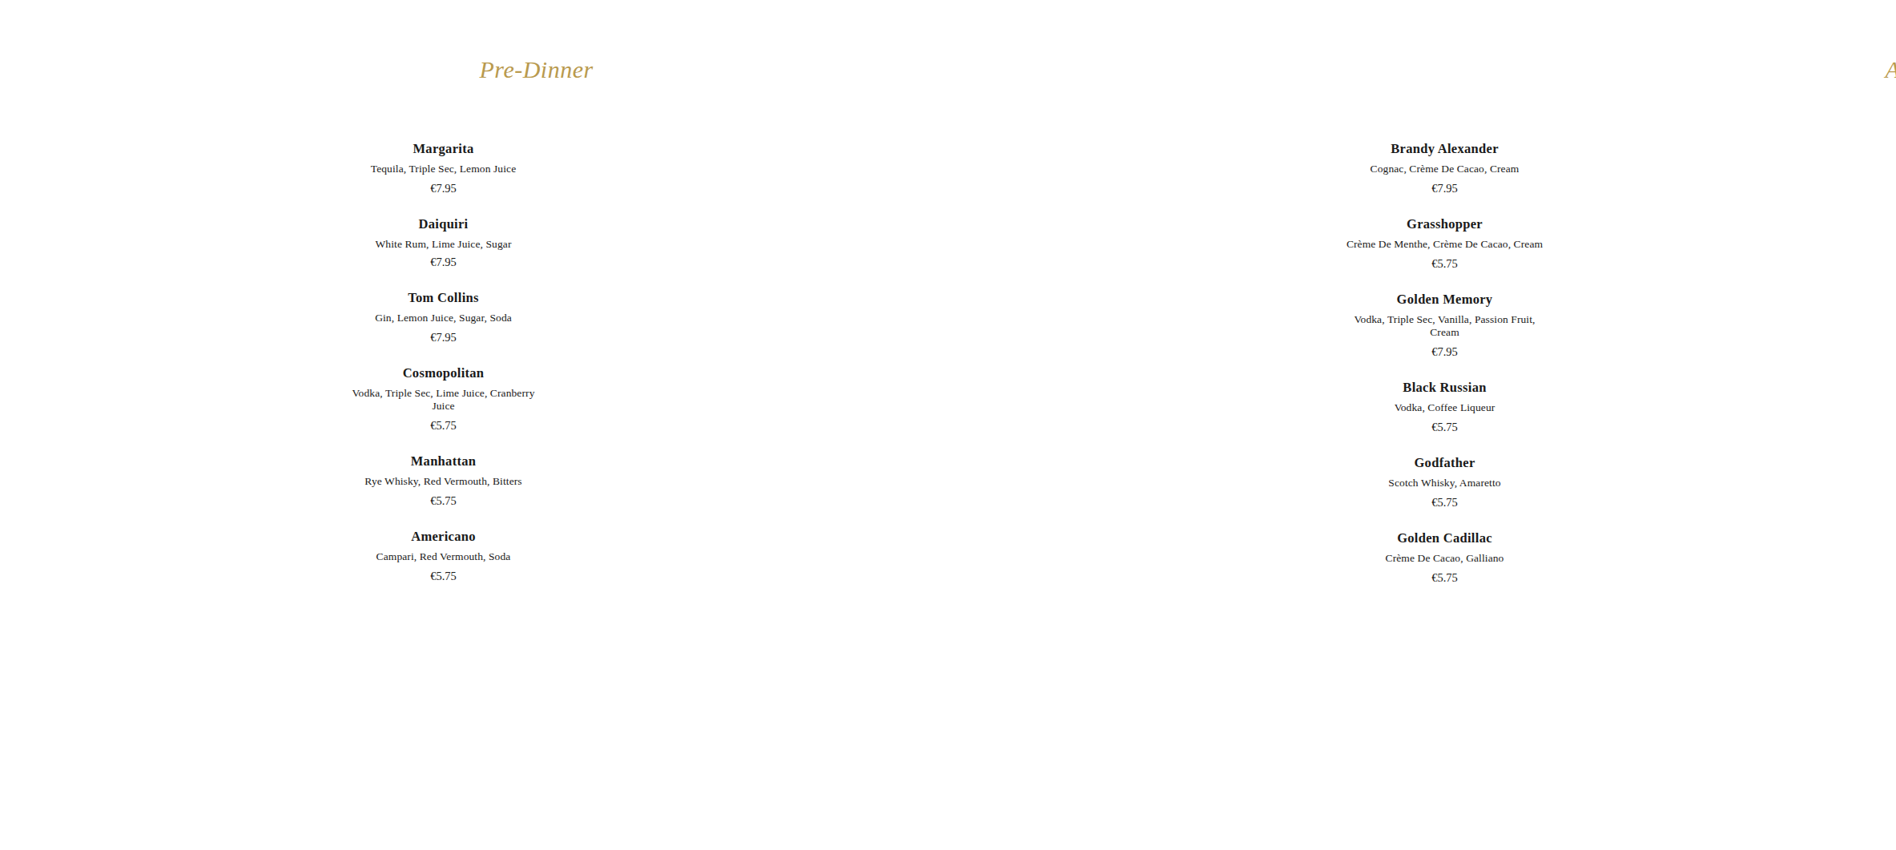Pre-Dinner
Margarita
Tequila, Triple Sec, Lemon Juice
€7.95
Daiquiri
White Rum, Lime Juice, Sugar
€7.95
Tom Collins
Gin, Lemon Juice, Sugar, Soda
€7.95
Cosmopolitan
Vodka, Triple Sec, Lime Juice, Cranberry Juice
€5.75
Manhattan
Rye Whisky, Red Vermouth, Bitters
€5.75
Americano
Campari, Red Vermouth, Soda
€5.75
After Dinner
Brandy Alexander
Cognac, Crème De Cacao, Cream
€7.95
Grasshopper
Crème De Menthe, Crème De Cacao, Cream
€5.75
Golden Memory
Vodka, Triple Sec, Vanilla, Passion Fruit, Cream
€7.95
Black Russian
Vodka, Coffee Liqueur
€5.75
Godfather
Scotch Whisky, Amaretto
€5.75
Golden Cadillac
Crème De Cacao, Galliano
€5.75